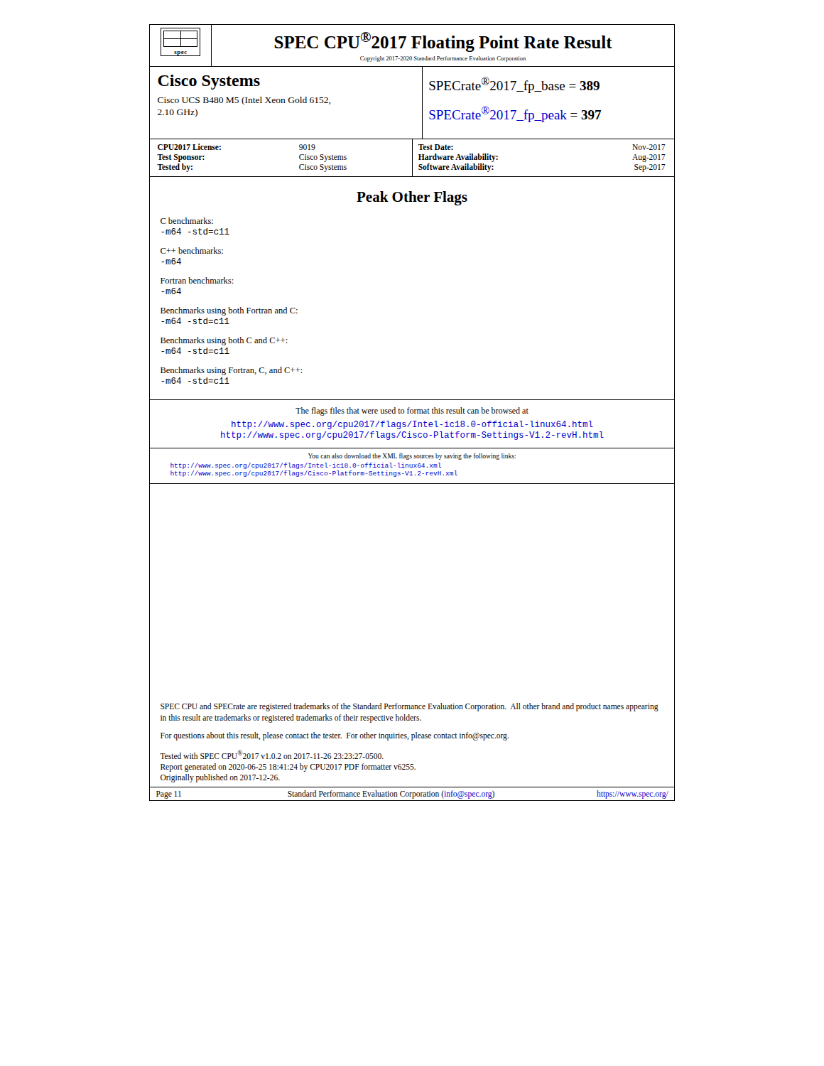spec
SPEC CPU®2017 Floating Point Rate Result
Copyright 2017-2020 Standard Performance Evaluation Corporation
Cisco Systems
Cisco UCS B480 M5 (Intel Xeon Gold 6152,
2.10 GHz)
SPECrate®2017_fp_base = 389
SPECrate®2017_fp_peak = 397
| CPU2017 License: | 9019 |
| Test Sponsor: | Cisco Systems |
| Tested by: | Cisco Systems |
| Test Date: | Nov-2017 |
| Hardware Availability: | Aug-2017 |
| Software Availability: | Sep-2017 |
Peak Other Flags
C benchmarks:
-m64 -std=c11
C++ benchmarks:
-m64
Fortran benchmarks:
-m64
Benchmarks using both Fortran and C:
-m64 -std=c11
Benchmarks using both C and C++:
-m64 -std=c11
Benchmarks using Fortran, C, and C++:
-m64 -std=c11
The flags files that were used to format this result can be browsed at
http://www.spec.org/cpu2017/flags/Intel-ic18.0-official-linux64.html
http://www.spec.org/cpu2017/flags/Cisco-Platform-Settings-V1.2-revH.html
You can also download the XML flags sources by saving the following links:
http://www.spec.org/cpu2017/flags/Intel-ic18.0-official-linux64.xml http://www.spec.org/cpu2017/flags/Cisco-Platform-Settings-V1.2-revH.xml
SPEC CPU and SPECrate are registered trademarks of the Standard Performance Evaluation Corporation. All other brand and product names appearing in this result are trademarks or registered trademarks of their respective holders.
For questions about this result, please contact the tester. For other inquiries, please contact info@spec.org.
Tested with SPEC CPU®2017 v1.0.2 on 2017-11-26 23:23:27-0500.
Report generated on 2020-06-25 18:41:24 by CPU2017 PDF formatter v6255.
Originally published on 2017-12-26.
Page 11
Standard Performance Evaluation Corporation (info@spec.org)
https://www.spec.org/